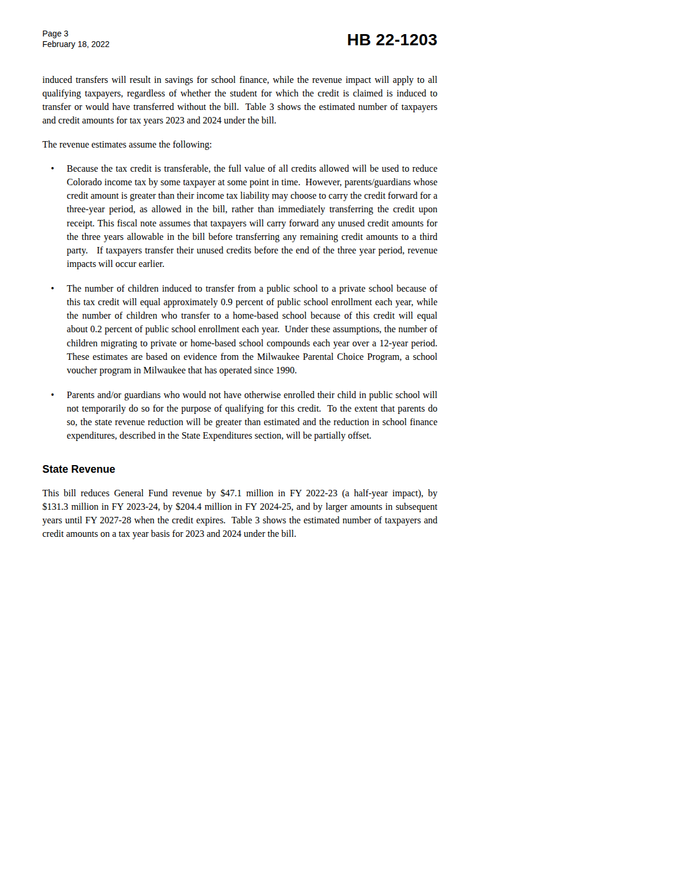Page 3
February 18, 2022
HB 22-1203
induced transfers will result in savings for school finance, while the revenue impact will apply to all qualifying taxpayers, regardless of whether the student for which the credit is claimed is induced to transfer or would have transferred without the bill. Table 3 shows the estimated number of taxpayers and credit amounts for tax years 2023 and 2024 under the bill.
The revenue estimates assume the following:
Because the tax credit is transferable, the full value of all credits allowed will be used to reduce Colorado income tax by some taxpayer at some point in time. However, parents/guardians whose credit amount is greater than their income tax liability may choose to carry the credit forward for a three-year period, as allowed in the bill, rather than immediately transferring the credit upon receipt. This fiscal note assumes that taxpayers will carry forward any unused credit amounts for the three years allowable in the bill before transferring any remaining credit amounts to a third party. If taxpayers transfer their unused credits before the end of the three year period, revenue impacts will occur earlier.
The number of children induced to transfer from a public school to a private school because of this tax credit will equal approximately 0.9 percent of public school enrollment each year, while the number of children who transfer to a home-based school because of this credit will equal about 0.2 percent of public school enrollment each year. Under these assumptions, the number of children migrating to private or home-based school compounds each year over a 12-year period. These estimates are based on evidence from the Milwaukee Parental Choice Program, a school voucher program in Milwaukee that has operated since 1990.
Parents and/or guardians who would not have otherwise enrolled their child in public school will not temporarily do so for the purpose of qualifying for this credit. To the extent that parents do so, the state revenue reduction will be greater than estimated and the reduction in school finance expenditures, described in the State Expenditures section, will be partially offset.
State Revenue
This bill reduces General Fund revenue by $47.1 million in FY 2022-23 (a half-year impact), by $131.3 million in FY 2023-24, by $204.4 million in FY 2024-25, and by larger amounts in subsequent years until FY 2027-28 when the credit expires. Table 3 shows the estimated number of taxpayers and credit amounts on a tax year basis for 2023 and 2024 under the bill.